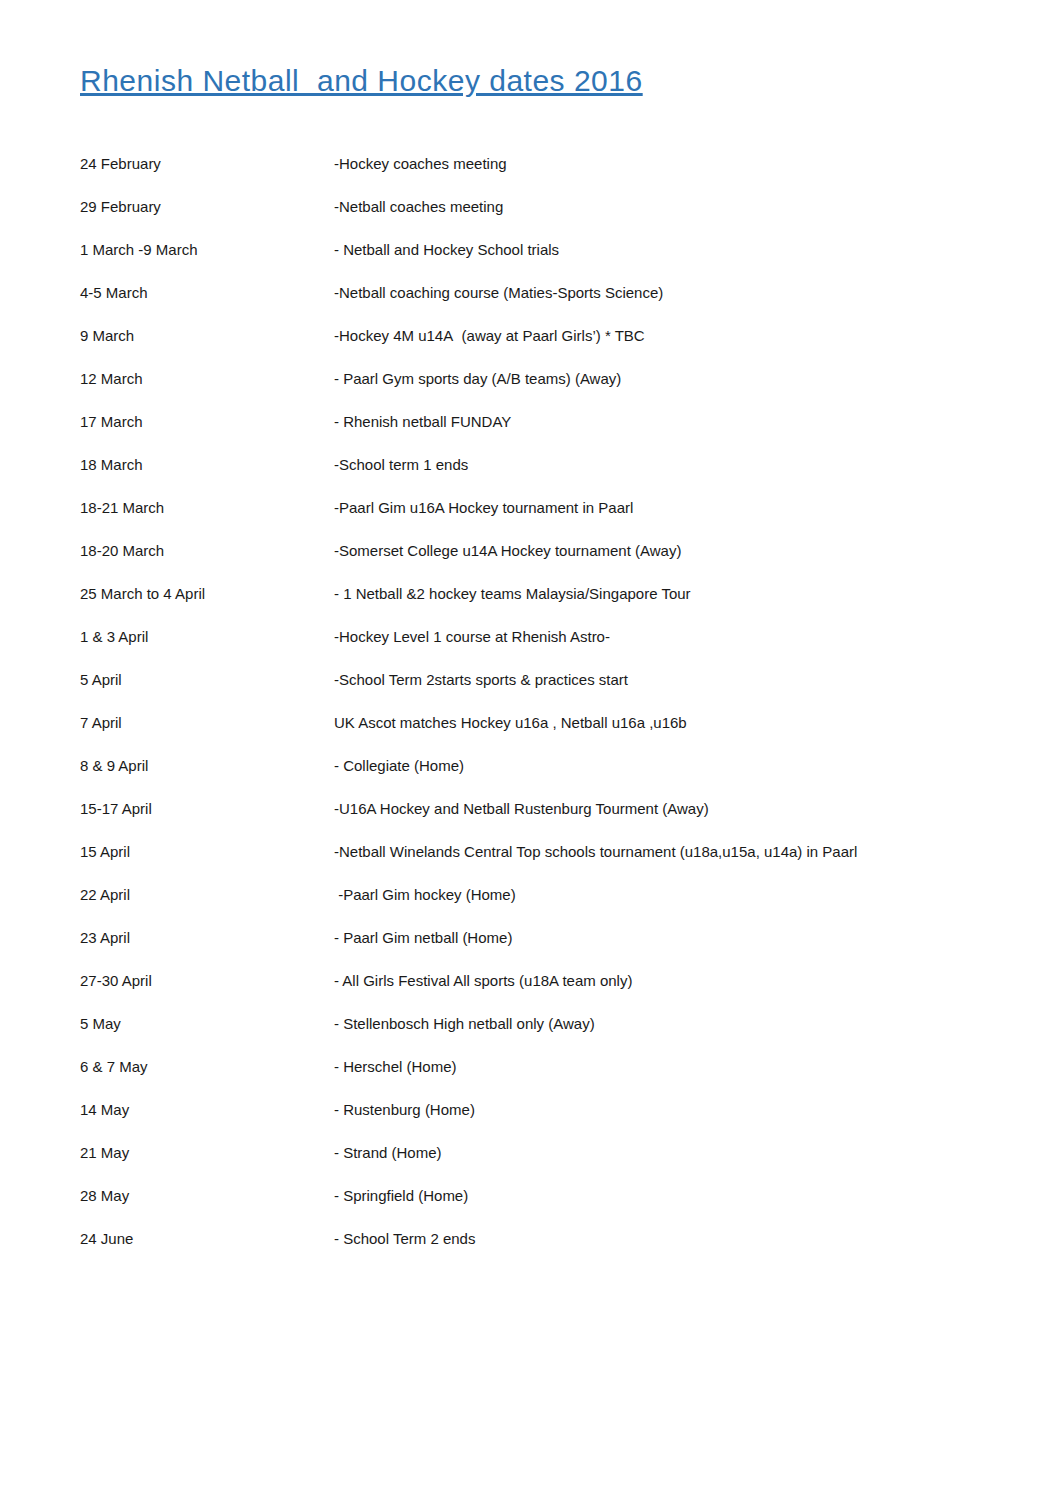Rhenish Netball and Hockey dates 2016
| 24 February | -Hockey coaches meeting |
| 29 February | -Netball coaches meeting |
| 1 March -9 March | - Netball and Hockey School trials |
| 4-5 March | -Netball coaching course (Maties-Sports Science) |
| 9 March | -Hockey 4M u14A (away at Paarl Girls’) * TBC |
| 12 March | - Paarl Gym sports day (A/B teams) (Away) |
| 17 March | - Rhenish netball FUNDAY |
| 18 March | -School term 1 ends |
| 18-21 March | -Paarl Gim u16A Hockey tournament in Paarl |
| 18-20 March | -Somerset College u14A Hockey tournament (Away) |
| 25 March to 4 April | - 1 Netball &2 hockey teams Malaysia/Singapore Tour |
| 1 & 3 April | -Hockey Level 1 course at Rhenish Astro- |
| 5 April | -School Term 2starts sports & practices start |
| 7 April | UK Ascot matches Hockey u16a , Netball u16a ,u16b |
| 8 & 9 April | - Collegiate (Home) |
| 15-17 April | -U16A Hockey and Netball Rustenburg Tourment (Away) |
| 15 April | -Netball Winelands Central Top schools tournament (u18a,u15a, u14a) in Paarl |
| 22 April | -Paarl Gim hockey (Home) |
| 23 April | - Paarl Gim netball (Home) |
| 27-30 April | - All Girls Festival All sports (u18A team only) |
| 5 May | - Stellenbosch High netball only (Away) |
| 6 & 7 May | - Herschel (Home) |
| 14 May | - Rustenburg (Home) |
| 21 May | - Strand (Home) |
| 28 May | - Springfield (Home) |
| 24 June | - School Term 2 ends |